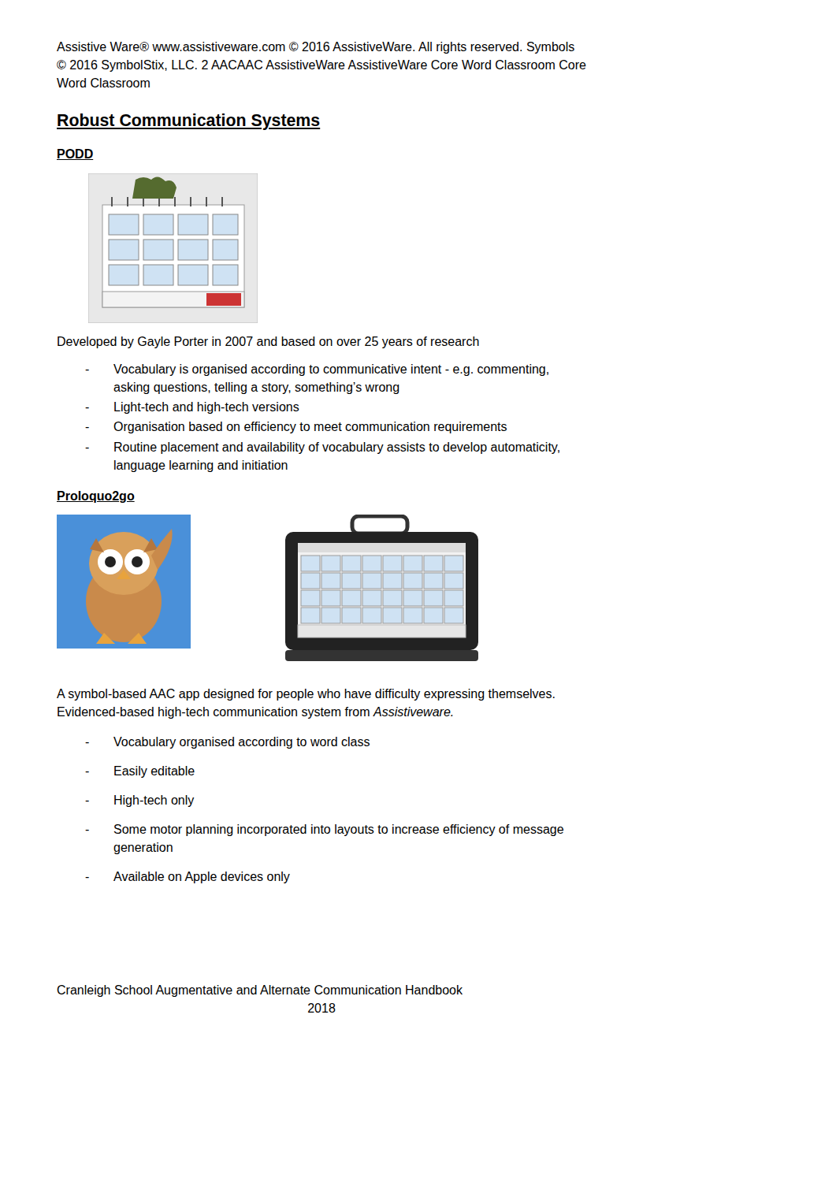Assistive Ware® www.assistiveware.com © 2016 AssistiveWare. All rights reserved. Symbols © 2016 SymbolStix, LLC. 2 AACAAC AssistiveWare AssistiveWare Core Word Classroom Core Word Classroom
Robust Communication Systems
PODD
Developed by Gayle Porter in 2007 and based on over 25 years of research
Vocabulary is organised according to communicative intent - e.g. commenting, asking questions, telling a story, something’s wrong
Light-tech and high-tech versions
Organisation based on efficiency to meet communication requirements
Routine placement and availability of vocabulary assists to develop automaticity, language learning and initiation
Proloquo2go
A symbol-based AAC app designed for people who have difficulty expressing themselves. Evidenced-based high-tech communication system from Assistiveware.
Vocabulary organised according to word class
Easily editable
High-tech only
Some motor planning incorporated into layouts to increase efficiency of message generation
Available on Apple devices only
Cranleigh School Augmentative and Alternate Communication Handbook
2018